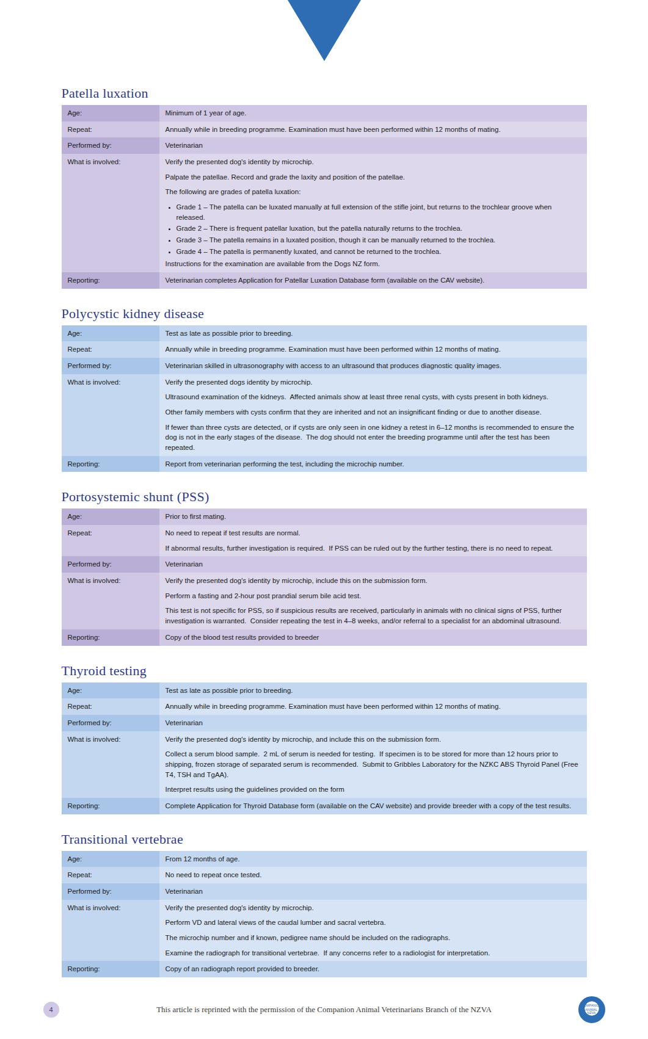Patella luxation
| Age: | Minimum of 1 year of age. |
| Repeat: | Annually while in breeding programme. Examination must have been performed within 12 months of mating. |
| Performed by: | Veterinarian |
| What is involved: | Verify the presented dog's identity by microchip. Palpate the patellae. Record and grade the laxity and position of the patellae. The following are grades of patella luxation: Grade 1 – The patella can be luxated manually at full extension of the stifle joint, but returns to the trochlear groove when released. Grade 2 – There is frequent patellar luxation, but the patella naturally returns to the trochlea. Grade 3 – The patella remains in a luxated position, though it can be manually returned to the trochlea. Grade 4 – The patella is permanently luxated, and cannot be returned to the trochlea. Instructions for the examination are available from the Dogs NZ form. |
| Reporting: | Veterinarian completes Application for Patellar Luxation Database form (available on the CAV website). |
Polycystic kidney disease
| Age: | Test as late as possible prior to breeding. |
| Repeat: | Annually while in breeding programme. Examination must have been performed within 12 months of mating. |
| Performed by: | Veterinarian skilled in ultrasonography with access to an ultrasound that produces diagnostic quality images. |
| What is involved: | Verify the presented dogs identity by microchip. Ultrasound examination of the kidneys. Affected animals show at least three renal cysts, with cysts present in both kidneys. Other family members with cysts confirm that they are inherited and not an insignificant finding or due to another disease. If fewer than three cysts are detected, or if cysts are only seen in one kidney a retest in 6–12 months is recommended to ensure the dog is not in the early stages of the disease. The dog should not enter the breeding programme until after the test has been repeated. |
| Reporting: | Report from veterinarian performing the test, including the microchip number. |
Portosystemic shunt (PSS)
| Age: | Prior to first mating. |
| Repeat: | No need to repeat if test results are normal. If abnormal results, further investigation is required. If PSS can be ruled out by the further testing, there is no need to repeat. |
| Performed by: | Veterinarian |
| What is involved: | Verify the presented dog's identity by microchip, include this on the submission form. Perform a fasting and 2-hour post prandial serum bile acid test. This test is not specific for PSS, so if suspicious results are received, particularly in animals with no clinical signs of PSS, further investigation is warranted. Consider repeating the test in 4–8 weeks, and/or referral to a specialist for an abdominal ultrasound. |
| Reporting: | Copy of the blood test results provided to breeder |
Thyroid testing
| Age: | Test as late as possible prior to breeding. |
| Repeat: | Annually while in breeding programme. Examination must have been performed within 12 months of mating. |
| Performed by: | Veterinarian |
| What is involved: | Verify the presented dog's identity by microchip, and include this on the submission form. Collect a serum blood sample. 2 mL of serum is needed for testing. If specimen is to be stored for more than 12 hours prior to shipping, frozen storage of separated serum is recommended. Submit to Gribbles Laboratory for the NZKC ABS Thyroid Panel (Free T4, TSH and TgAA). Interpret results using the guidelines provided on the form |
| Reporting: | Complete Application for Thyroid Database form (available on the CAV website) and provide breeder with a copy of the test results. |
Transitional vertebrae
| Age: | From 12 months of age. |
| Repeat: | No need to repeat once tested. |
| Performed by: | Veterinarian |
| What is involved: | Verify the presented dog's identity by microchip. Perform VD and lateral views of the caudal lumber and sacral vertebra. The microchip number and if known, pedigree name should be included on the radiographs. Examine the radiograph for transitional vertebrae. If any concerns refer to a radiologist for interpretation. |
| Reporting: | Copy of an radiograph report provided to breeder. |
4
This article is reprinted with the permission of the Companion Animal Veterinarians Branch of the NZVA
COMPANION
ANIMAL
NZVA